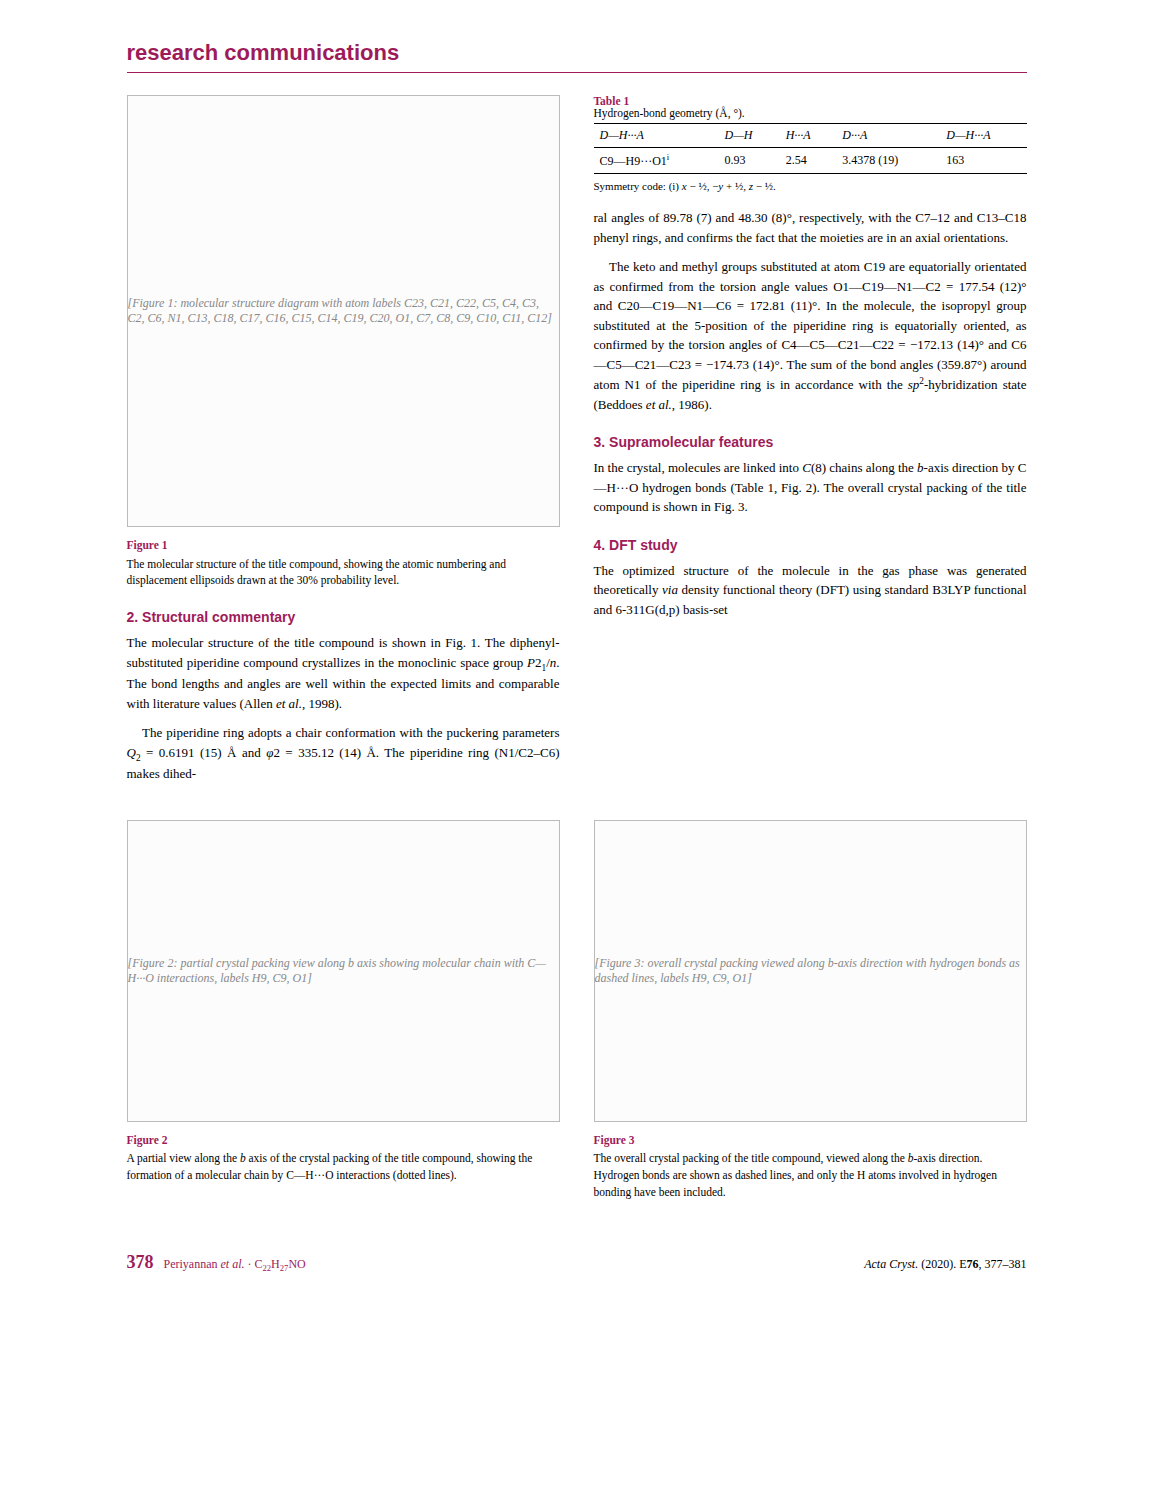research communications
[Figure 1: molecular structure diagram with atom labels C23, C21, C22, C5, C4, C3, C2, C6, N1, C13, C18, C17, C16, C15, C14, C19, C20, O1, C7, C8, C9, C10, C11, C12]
Figure 1 The molecular structure of the title compound, showing the atomic numbering and displacement ellipsoids drawn at the 30% probability level.
2. Structural commentary
The molecular structure of the title compound is shown in Fig. 1. The diphenyl-substituted piperidine compound crystallizes in the monoclinic space group P21/n. The bond lengths and angles are well within the expected limits and comparable with literature values (Allen et al., 1998).
The piperidine ring adopts a chair conformation with the puckering parameters Q2 = 0.6191 (15) Å and φ2 = 335.12 (14) Å. The piperidine ring (N1/C2–C6) makes dihed-
Table 1 Hydrogen-bond geometry (Å, °).
| D —H··· A | D —H | H··· A | D ··· A | D —H··· A |
| --- | --- | --- | --- | --- |
| C9—H9···O1 i | 0.93 | 2.54 | 3.4378 (19) | 163 |
Symmetry code: (i) x − ½, −y + ½, z − ½.
ral angles of 89.78 (7) and 48.30 (8)°, respectively, with the C7–12 and C13–C18 phenyl rings, and confirms the fact that the moieties are in an axial orientations.
The keto and methyl groups substituted at atom C19 are equatorially orientated as confirmed from the torsion angle values O1—C19—N1—C2 = 177.54 (12)° and C20—C19—N1—C6 = 172.81 (11)°. In the molecule, the isopropyl group substituted at the 5-position of the piperidine ring is equatorially oriented, as confirmed by the torsion angles of C4—C5—C21—C22 = −172.13 (14)° and C6—C5—C21—C23 = −174.73 (14)°. The sum of the bond angles (359.87°) around atom N1 of the piperidine ring is in accordance with the sp2-hybridization state (Beddoes et al., 1986).
3. Supramolecular features
In the crystal, molecules are linked into C(8) chains along the b-axis direction by C—H···O hydrogen bonds (Table 1, Fig. 2). The overall crystal packing of the title compound is shown in Fig. 3.
4. DFT study
The optimized structure of the molecule in the gas phase was generated theoretically via density functional theory (DFT) using standard B3LYP functional and 6-311G(d,p) basis-set
[Figure 2: partial crystal packing view along b axis showing molecular chain with C—H···O interactions, labels H9, C9, O1]
Figure 2 A partial view along the b axis of the crystal packing of the title compound, showing the formation of a molecular chain by C—H···O interactions (dotted lines).
[Figure 3: overall crystal packing viewed along b-axis direction with hydrogen bonds as dashed lines, labels H9, C9, O1]
Figure 3 The overall crystal packing of the title compound, viewed along the b-axis direction. Hydrogen bonds are shown as dashed lines, and only the H atoms involved in hydrogen bonding have been included.
378 Periyannan et al. · C22H27NO
Acta Cryst. (2020). E76, 377–381